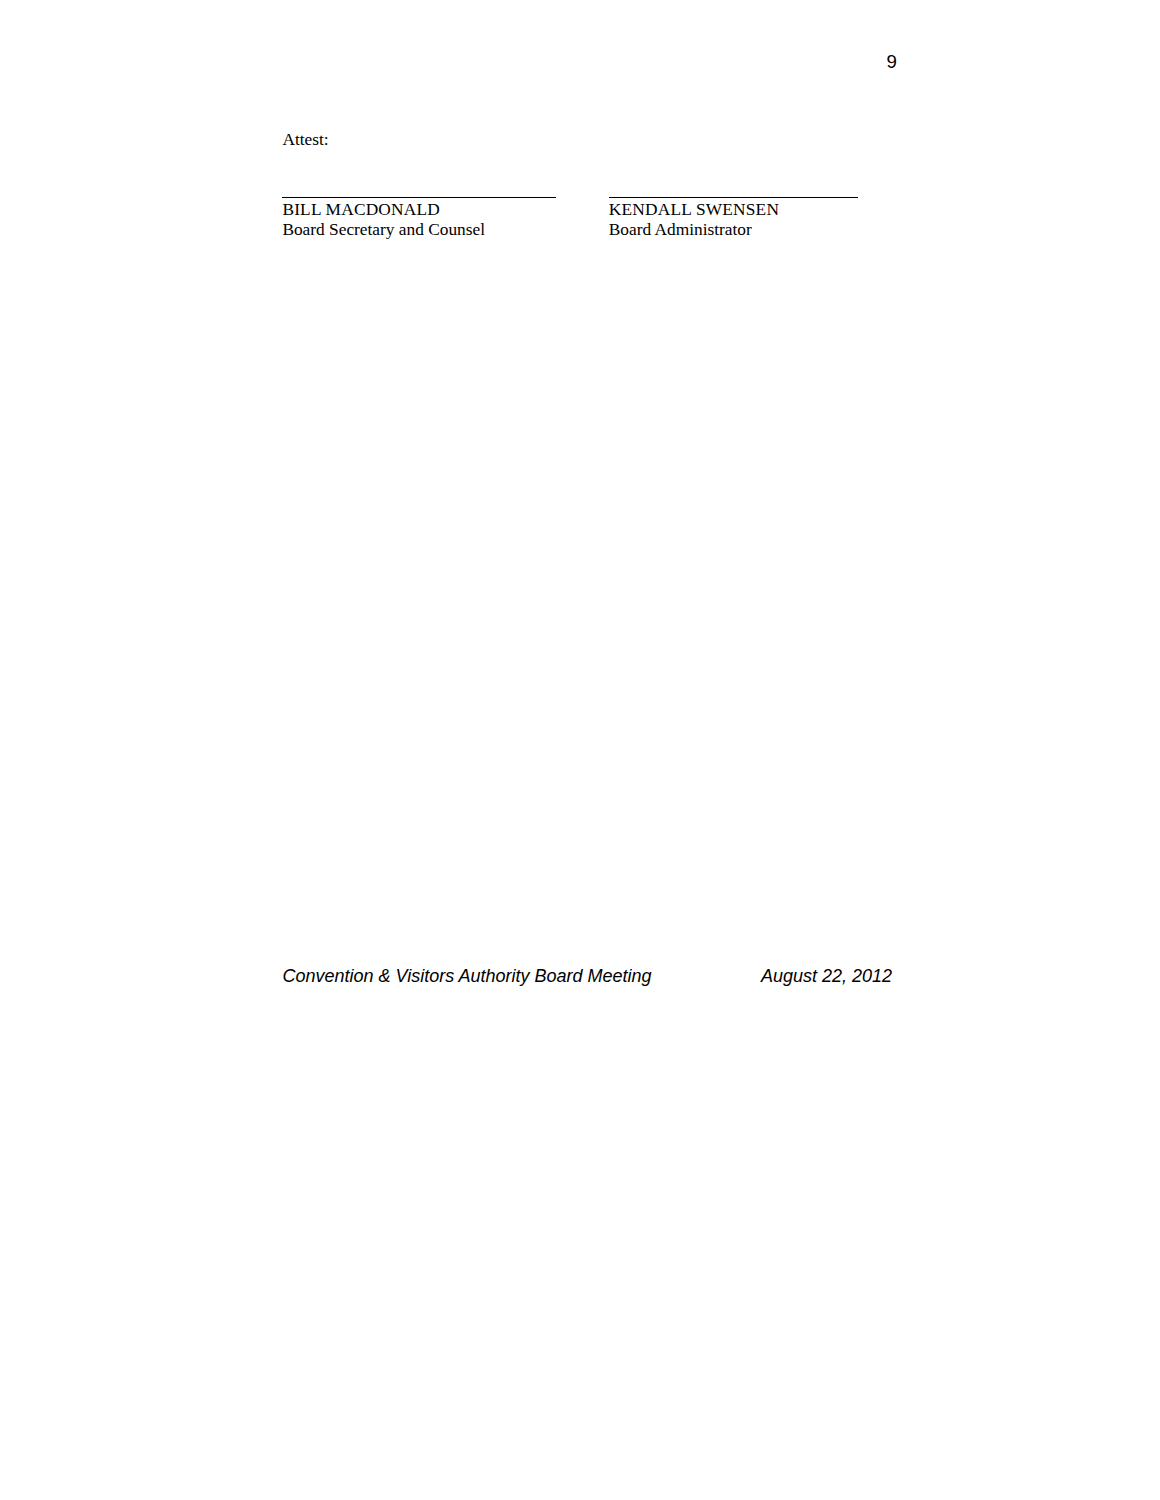9
Attest:
BILL MACDONALD
Board Secretary and Counsel
KENDALL SWENSEN
Board Administrator
Convention & Visitors Authority Board Meeting August 22, 2012